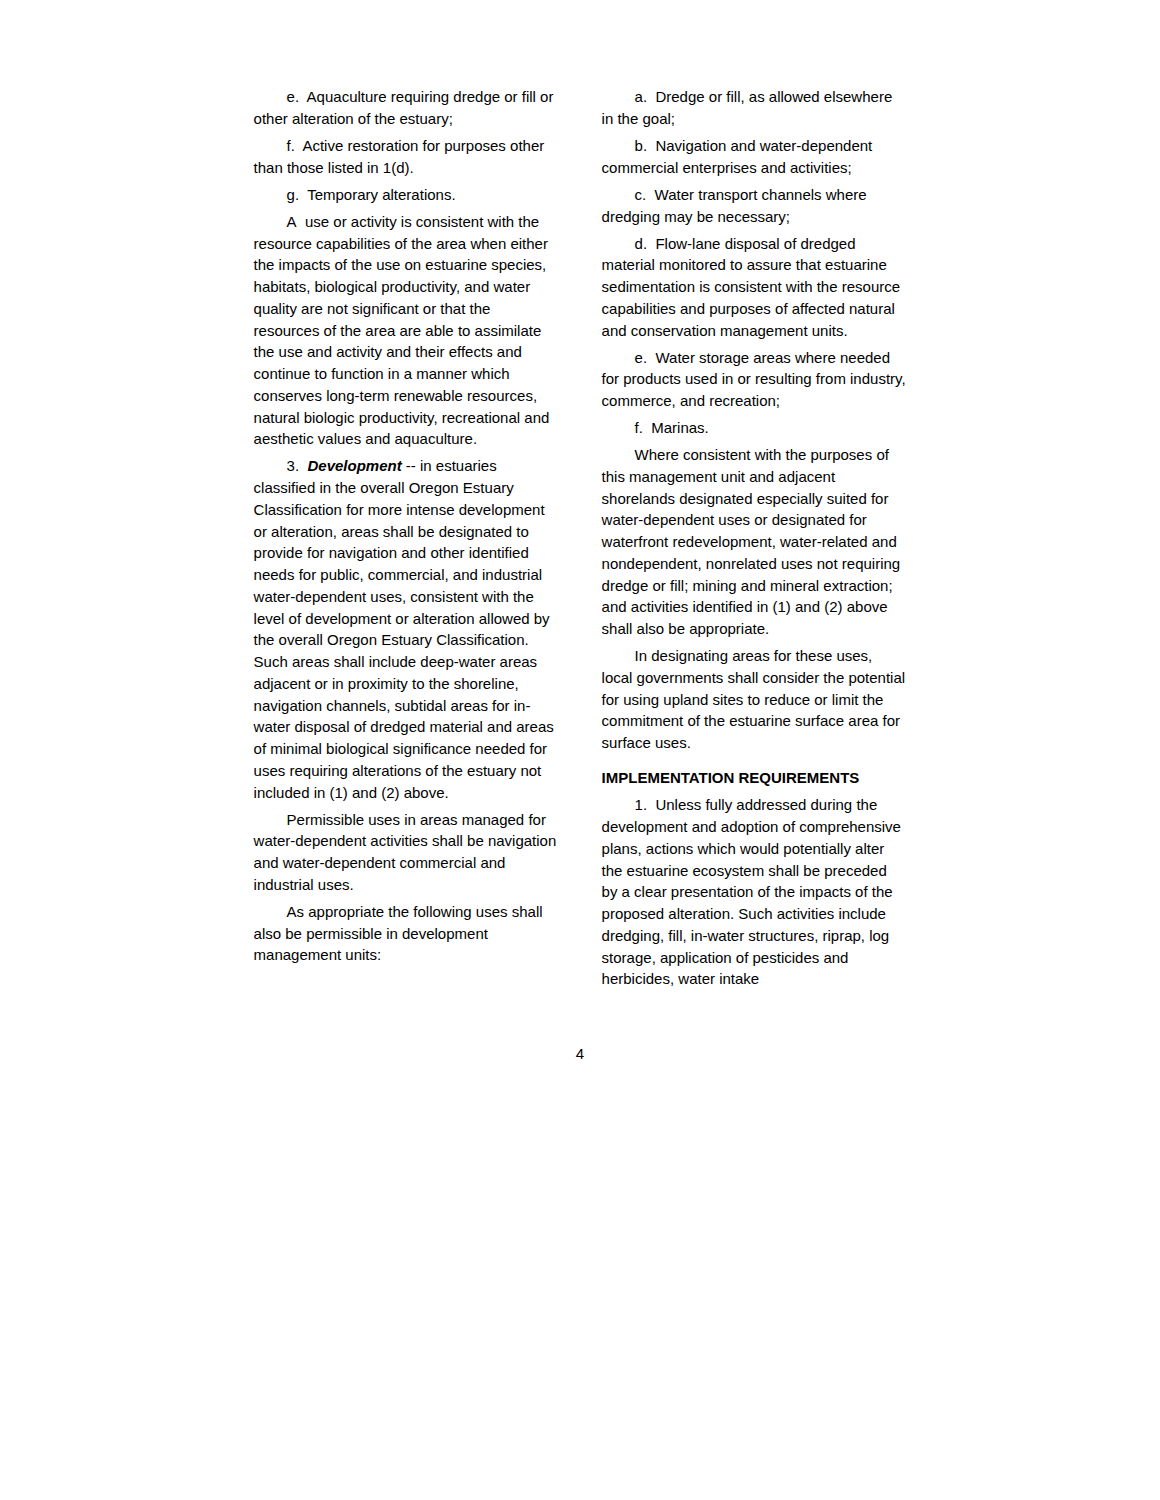e. Aquaculture requiring dredge or fill or other alteration of the estuary;
f. Active restoration for purposes other than those listed in 1(d).
g. Temporary alterations.
A use or activity is consistent with the resource capabilities of the area when either the impacts of the use on estuarine species, habitats, biological productivity, and water quality are not significant or that the resources of the area are able to assimilate the use and activity and their effects and continue to function in a manner which conserves long-term renewable resources, natural biologic productivity, recreational and aesthetic values and aquaculture.
3. Development -- in estuaries classified in the overall Oregon Estuary Classification for more intense development or alteration, areas shall be designated to provide for navigation and other identified needs for public, commercial, and industrial water-dependent uses, consistent with the level of development or alteration allowed by the overall Oregon Estuary Classification. Such areas shall include deep-water areas adjacent or in proximity to the shoreline, navigation channels, subtidal areas for in-water disposal of dredged material and areas of minimal biological significance needed for uses requiring alterations of the estuary not included in (1) and (2) above.
Permissible uses in areas managed for water-dependent activities shall be navigation and water-dependent commercial and industrial uses.
As appropriate the following uses shall also be permissible in development management units:
a. Dredge or fill, as allowed elsewhere in the goal;
b. Navigation and water-dependent commercial enterprises and activities;
c. Water transport channels where dredging may be necessary;
d. Flow-lane disposal of dredged material monitored to assure that estuarine sedimentation is consistent with the resource capabilities and purposes of affected natural and conservation management units.
e. Water storage areas where needed for products used in or resulting from industry, commerce, and recreation;
f. Marinas.
Where consistent with the purposes of this management unit and adjacent shorelands designated especially suited for water-dependent uses or designated for waterfront redevelopment, water-related and nondependent, nonrelated uses not requiring dredge or fill; mining and mineral extraction; and activities identified in (1) and (2) above shall also be appropriate.
In designating areas for these uses, local governments shall consider the potential for using upland sites to reduce or limit the commitment of the estuarine surface area for surface uses.
Implementation Requirements
1. Unless fully addressed during the development and adoption of comprehensive plans, actions which would potentially alter the estuarine ecosystem shall be preceded by a clear presentation of the impacts of the proposed alteration. Such activities include dredging, fill, in-water structures, riprap, log storage, application of pesticides and herbicides, water intake
4